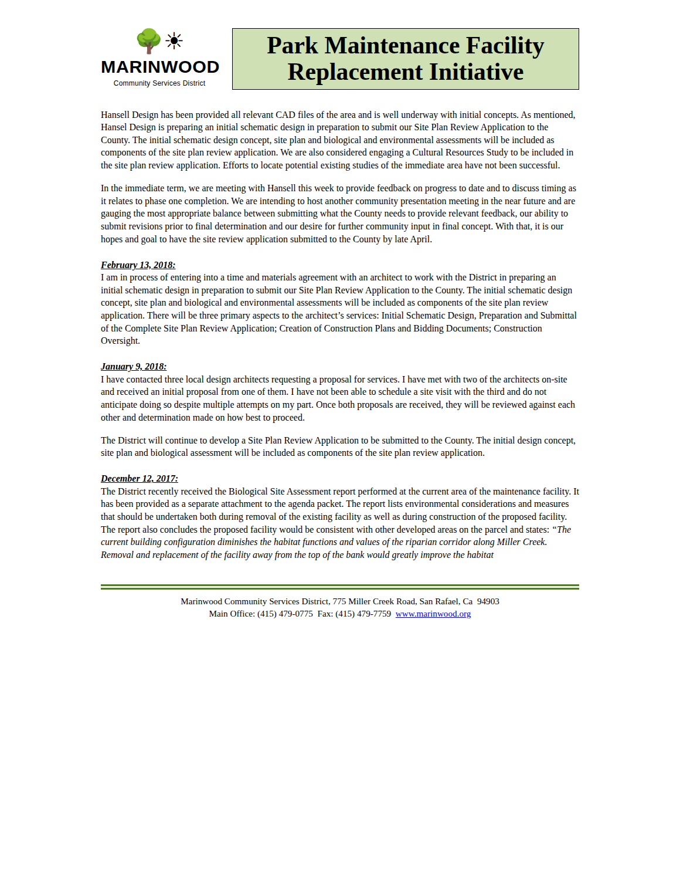🌳☀
MARINWOOD
Community Services District
Park Maintenance Facility Replacement Initiative
Hansell Design has been provided all relevant CAD files of the area and is well underway with initial concepts. As mentioned, Hansel Design is preparing an initial schematic design in preparation to submit our Site Plan Review Application to the County. The initial schematic design concept, site plan and biological and environmental assessments will be included as components of the site plan review application. We are also considered engaging a Cultural Resources Study to be included in the site plan review application. Efforts to locate potential existing studies of the immediate area have not been successful.
In the immediate term, we are meeting with Hansell this week to provide feedback on progress to date and to discuss timing as it relates to phase one completion. We are intending to host another community presentation meeting in the near future and are gauging the most appropriate balance between submitting what the County needs to provide relevant feedback, our ability to submit revisions prior to final determination and our desire for further community input in final concept. With that, it is our hopes and goal to have the site review application submitted to the County by late April.
February 13, 2018:
I am in process of entering into a time and materials agreement with an architect to work with the District in preparing an initial schematic design in preparation to submit our Site Plan Review Application to the County. The initial schematic design concept, site plan and biological and environmental assessments will be included as components of the site plan review application. There will be three primary aspects to the architect’s services: Initial Schematic Design, Preparation and Submittal of the Complete Site Plan Review Application; Creation of Construction Plans and Bidding Documents; Construction Oversight.
January 9, 2018:
I have contacted three local design architects requesting a proposal for services. I have met with two of the architects on-site and received an initial proposal from one of them. I have not been able to schedule a site visit with the third and do not anticipate doing so despite multiple attempts on my part. Once both proposals are received, they will be reviewed against each other and determination made on how best to proceed.
The District will continue to develop a Site Plan Review Application to be submitted to the County. The initial design concept, site plan and biological assessment will be included as components of the site plan review application.
December 12, 2017:
The District recently received the Biological Site Assessment report performed at the current area of the maintenance facility. It has been provided as a separate attachment to the agenda packet. The report lists environmental considerations and measures that should be undertaken both during removal of the existing facility as well as during construction of the proposed facility. The report also concludes the proposed facility would be consistent with other developed areas on the parcel and states: “The current building configuration diminishes the habitat functions and values of the riparian corridor along Miller Creek. Removal and replacement of the facility away from the top of the bank would greatly improve the habitat
Marinwood Community Services District, 775 Miller Creek Road, San Rafael, Ca 94903
Main Office: (415) 479-0775 Fax: (415) 479-7759 www.marinwood.org